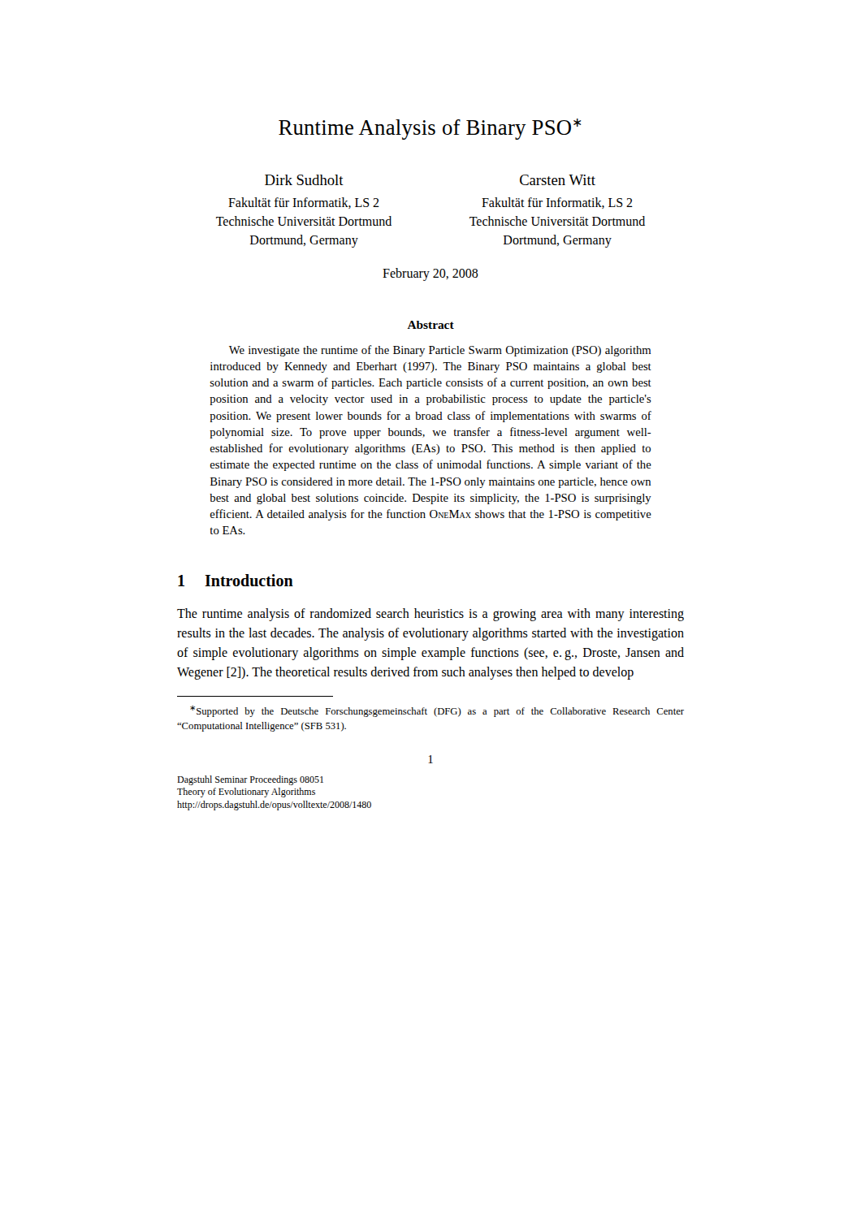Runtime Analysis of Binary PSO∗
| Dirk Sudholt Fakultät für Informatik, LS 2 Technische Universität Dortmund Dortmund, Germany | Carsten Witt Fakultät für Informatik, LS 2 Technische Universität Dortmund Dortmund, Germany |
February 20, 2008
Abstract
We investigate the runtime of the Binary Particle Swarm Optimization (PSO) algorithm introduced by Kennedy and Eberhart (1997). The Binary PSO maintains a global best solution and a swarm of particles. Each particle consists of a current position, an own best position and a velocity vector used in a probabilistic process to update the particle's position. We present lower bounds for a broad class of implementations with swarms of polynomial size. To prove upper bounds, we transfer a fitness-level argument well-established for evolutionary algorithms (EAs) to PSO. This method is then applied to estimate the expected runtime on the class of unimodal functions. A simple variant of the Binary PSO is considered in more detail. The 1-PSO only maintains one particle, hence own best and global best solutions coincide. Despite its simplicity, the 1-PSO is surprisingly efficient. A detailed analysis for the function One Max shows that the 1-PSO is competitive to EAs.
1 Introduction
The runtime analysis of randomized search heuristics is a growing area with many interesting results in the last decades. The analysis of evolutionary algorithms started with the investigation of simple evolutionary algorithms on simple example functions (see, e. g., Droste, Jansen and Wegener [2]). The theoretical results derived from such analyses then helped to develop
∗Supported by the Deutsche Forschungsgemeinschaft (DFG) as a part of the Collaborative Research Center “Computational Intelligence” (SFB 531).
1
Dagstuhl Seminar Proceedings 08051
Theory of Evolutionary Algorithms
http://drops.dagstuhl.de/opus/volltexte/2008/1480